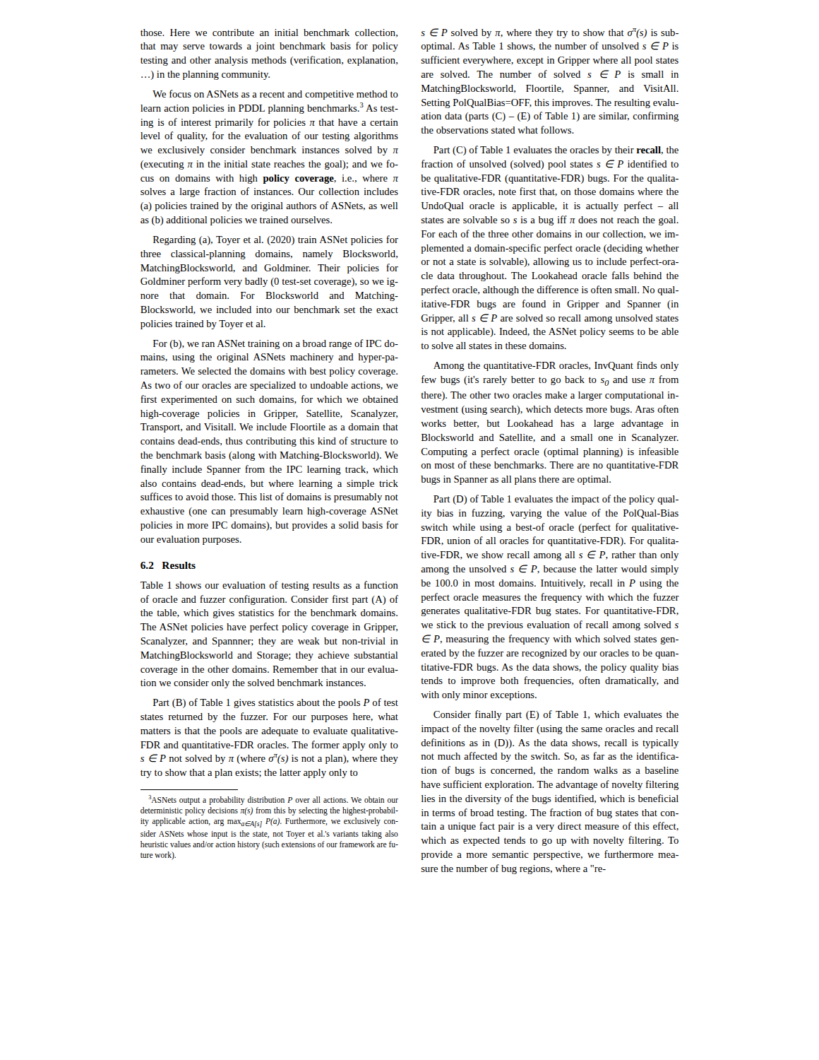those. Here we contribute an initial benchmark collection, that may serve towards a joint benchmark basis for policy testing and other analysis methods (verification, explanation, …) in the planning community.
We focus on ASNets as a recent and competitive method to learn action policies in PDDL planning benchmarks.3 As testing is of interest primarily for policies π that have a certain level of quality, for the evaluation of our testing algorithms we exclusively consider benchmark instances solved by π (executing π in the initial state reaches the goal); and we focus on domains with high policy coverage, i.e., where π solves a large fraction of instances. Our collection includes (a) policies trained by the original authors of ASNets, as well as (b) additional policies we trained ourselves.
Regarding (a), Toyer et al. (2020) train ASNet policies for three classical-planning domains, namely Blocksworld, MatchingBlocksworld, and Goldminer. Their policies for Goldminer perform very badly (0 test-set coverage), so we ignore that domain. For Blocksworld and Matching-Blocksworld, we included into our benchmark set the exact policies trained by Toyer et al.
For (b), we ran ASNet training on a broad range of IPC domains, using the original ASNets machinery and hyper-parameters. We selected the domains with best policy coverage. As two of our oracles are specialized to undoable actions, we first experimented on such domains, for which we obtained high-coverage policies in Gripper, Satellite, Scanalyzer, Transport, and Visitall. We include Floortile as a domain that contains dead-ends, thus contributing this kind of structure to the benchmark basis (along with Matching-Blocksworld). We finally include Spanner from the IPC learning track, which also contains dead-ends, but where learning a simple trick suffices to avoid those. This list of domains is presumably not exhaustive (one can presumably learn high-coverage ASNet policies in more IPC domains), but provides a solid basis for our evaluation purposes.
6.2 Results
Table 1 shows our evaluation of testing results as a function of oracle and fuzzer configuration. Consider first part (A) of the table, which gives statistics for the benchmark domains. The ASNet policies have perfect policy coverage in Gripper, Scanalyzer, and Spannner; they are weak but non-trivial in MatchingBlocksworld and Storage; they achieve substantial coverage in the other domains. Remember that in our evaluation we consider only the solved benchmark instances.
Part (B) of Table 1 gives statistics about the pools P of test states returned by the fuzzer. For our purposes here, what matters is that the pools are adequate to evaluate qualitative-FDR and quantitative-FDR oracles. The former apply only to s ∈ P not solved by π (where σπ(s) is not a plan), where they try to show that a plan exists; the latter apply only to
3ASNets output a probability distribution P over all actions. We obtain our deterministic policy decisions π(s) from this by selecting the highest-probability applicable action, arg maxa∈A[s] P(a). Furthermore, we exclusively consider ASNets whose input is the state, not Toyer et al.'s variants taking also heuristic values and/or action history (such extensions of our framework are future work).
s ∈ P solved by π, where they try to show that σπ(s) is sub-optimal. As Table 1 shows, the number of unsolved s ∈ P is sufficient everywhere, except in Gripper where all pool states are solved. The number of solved s ∈ P is small in MatchingBlocksworld, Floortile, Spanner, and VisitAll. Setting PolQualBias=OFF, this improves. The resulting evaluation data (parts (C) – (E) of Table 1) are similar, confirming the observations stated what follows.
Part (C) of Table 1 evaluates the oracles by their recall, the fraction of unsolved (solved) pool states s ∈ P identified to be qualitative-FDR (quantitative-FDR) bugs. For the qualitative-FDR oracles, note first that, on those domains where the UndoQual oracle is applicable, it is actually perfect – all states are solvable so s is a bug iff π does not reach the goal. For each of the three other domains in our collection, we implemented a domain-specific perfect oracle (deciding whether or not a state is solvable), allowing us to include perfect-oracle data throughout. The Lookahead oracle falls behind the perfect oracle, although the difference is often small. No qualitative-FDR bugs are found in Gripper and Spanner (in Gripper, all s ∈ P are solved so recall among unsolved states is not applicable). Indeed, the ASNet policy seems to be able to solve all states in these domains.
Among the quantitative-FDR oracles, InvQuant finds only few bugs (it's rarely better to go back to s0 and use π from there). The other two oracles make a larger computational investment (using search), which detects more bugs. Aras often works better, but Lookahead has a large advantage in Blocksworld and Satellite, and a small one in Scanalyzer. Computing a perfect oracle (optimal planning) is infeasible on most of these benchmarks. There are no quantitative-FDR bugs in Spanner as all plans there are optimal.
Part (D) of Table 1 evaluates the impact of the policy quality bias in fuzzing, varying the value of the PolQual-Bias switch while using a best-of oracle (perfect for qualitative-FDR, union of all oracles for quantitative-FDR). For qualitative-FDR, we show recall among all s ∈ P, rather than only among the unsolved s ∈ P, because the latter would simply be 100.0 in most domains. Intuitively, recall in P using the perfect oracle measures the frequency with which the fuzzer generates qualitative-FDR bug states. For quantitative-FDR, we stick to the previous evaluation of recall among solved s ∈ P, measuring the frequency with which solved states generated by the fuzzer are recognized by our oracles to be quantitative-FDR bugs. As the data shows, the policy quality bias tends to improve both frequencies, often dramatically, and with only minor exceptions.
Consider finally part (E) of Table 1, which evaluates the impact of the novelty filter (using the same oracles and recall definitions as in (D)). As the data shows, recall is typically not much affected by the switch. So, as far as the identification of bugs is concerned, the random walks as a baseline have sufficient exploration. The advantage of novelty filtering lies in the diversity of the bugs identified, which is beneficial in terms of broad testing. The fraction of bug states that contain a unique fact pair is a very direct measure of this effect, which as expected tends to go up with novelty filtering. To provide a more semantic perspective, we furthermore measure the number of bug regions, where a "re-